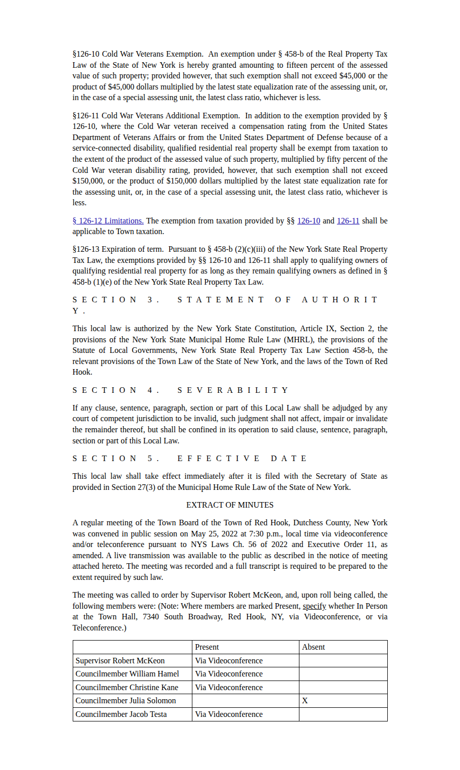§126-10 Cold War Veterans Exemption. An exemption under § 458-b of the Real Property Tax Law of the State of New York is hereby granted amounting to fifteen percent of the assessed value of such property; provided however, that such exemption shall not exceed $45,000 or the product of $45,000 dollars multiplied by the latest state equalization rate of the assessing unit, or, in the case of a special assessing unit, the latest class ratio, whichever is less.
§126-11 Cold War Veterans Additional Exemption. In addition to the exemption provided by § 126-10, where the Cold War veteran received a compensation rating from the United States Department of Veterans Affairs or from the United States Department of Defense because of a service-connected disability, qualified residential real property shall be exempt from taxation to the extent of the product of the assessed value of such property, multiplied by fifty percent of the Cold War veteran disability rating, provided, however, that such exemption shall not exceed $150,000, or the product of $150,000 dollars multiplied by the latest state equalization rate for the assessing unit, or, in the case of a special assessing unit, the latest class ratio, whichever is less.
§ 126-12 Limitations. The exemption from taxation provided by §§ 126-10 and 126-11 shall be applicable to Town taxation.
§126-13 Expiration of term. Pursuant to § 458-b (2)(c)(iii) of the New York State Real Property Tax Law, the exemptions provided by §§ 126-10 and 126-11 shall apply to qualifying owners of qualifying residential real property for as long as they remain qualifying owners as defined in § 458-b (1)(e) of the New York State Real Property Tax Law.
S E C T I O N 3 . S T A T E M E N T O F A U T H O R I T Y .
This local law is authorized by the New York State Constitution, Article IX, Section 2, the provisions of the New York State Municipal Home Rule Law (MHRL), the provisions of the Statute of Local Governments, New York State Real Property Tax Law Section 458-b, the relevant provisions of the Town Law of the State of New York, and the laws of the Town of Red Hook.
S E C T I O N 4 . S E V E R A B I L I T Y
If any clause, sentence, paragraph, section or part of this Local Law shall be adjudged by any court of competent jurisdiction to be invalid, such judgment shall not affect, impair or invalidate the remainder thereof, but shall be confined in its operation to said clause, sentence, paragraph, section or part of this Local Law.
S E C T I O N 5 . E F F E C T I V E D A T E
This local law shall take effect immediately after it is filed with the Secretary of State as provided in Section 27(3) of the Municipal Home Rule Law of the State of New York.
EXTRACT OF MINUTES
A regular meeting of the Town Board of the Town of Red Hook, Dutchess County, New York was convened in public session on May 25, 2022 at 7:30 p.m., local time via videoconference and/or teleconference pursuant to NYS Laws Ch. 56 of 2022 and Executive Order 11, as amended. A live transmission was available to the public as described in the notice of meeting attached hereto. The meeting was recorded and a full transcript is required to be prepared to the extent required by such law.
The meeting was called to order by Supervisor Robert McKeon, and, upon roll being called, the following members were: (Note: Where members are marked Present, specify whether In Person at the Town Hall, 7340 South Broadway, Red Hook, NY, via Videoconference, or via Teleconference.)
| | Present | Absent |
| Supervisor Robert McKeon | Via Videoconference | |
| Councilmember William Hamel | Via Videoconference | |
| Councilmember Christine Kane | Via Videoconference | |
| Councilmember Julia Solomon | | X |
| Councilmember Jacob Testa | Via Videoconference | |